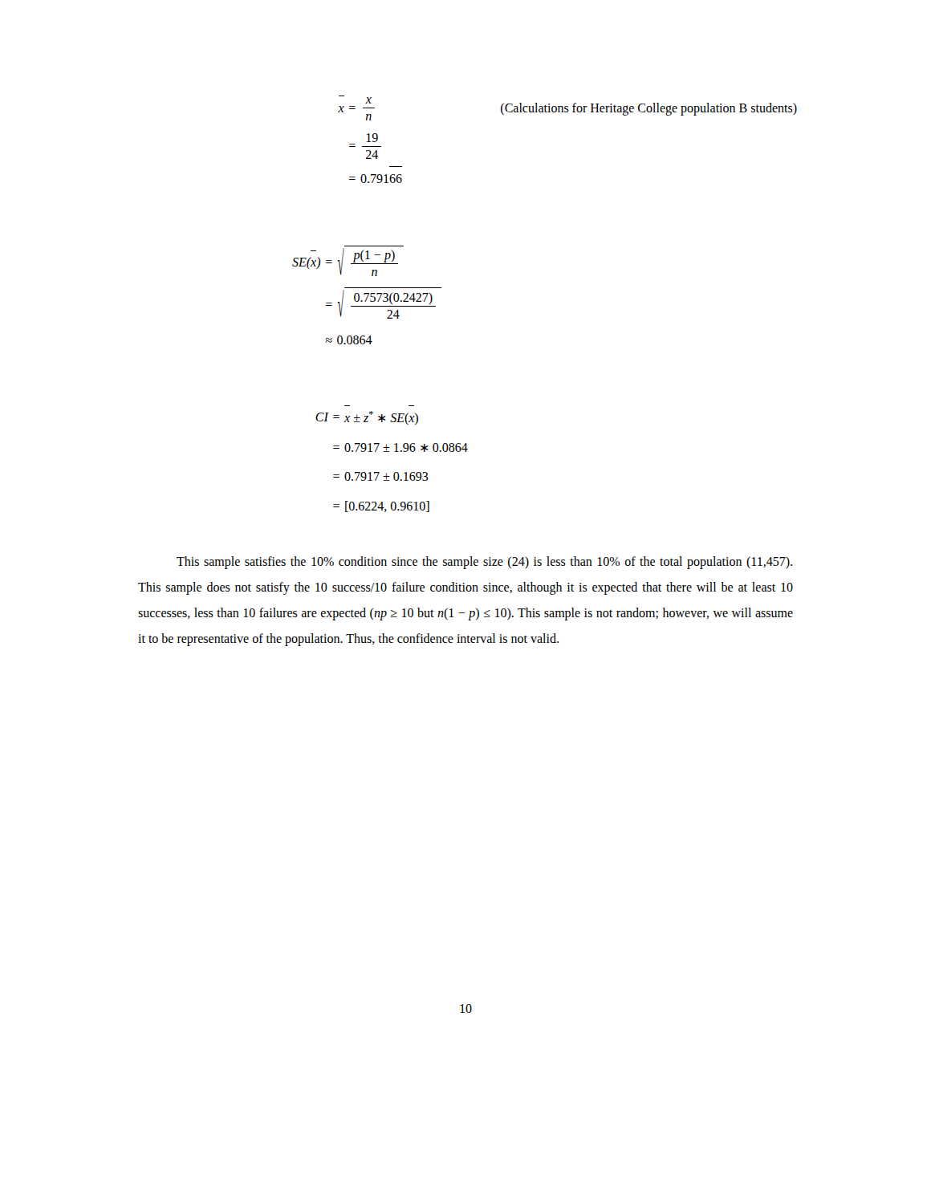x = xn (Calculations for Heritage College population B students)
x = 1924
x = 0.79166
SE(x) = √ p(1 − p) n
SE(x) = √ 0.7573(0.2427) 24
SE(x) ≈ 0.0864
CI = x ± z* ∗ SE(x)
CI = 0.7917 ± 1.96 ∗ 0.0864
CI = 0.7917 ± 0.1693
CI = [0.6224, 0.9610]
This sample satisfies the 10% condition since the sample size (24) is less than 10% of the total population (11,457). This sample does not satisfy the 10 success/10 failure condition since, although it is expected that there will be at least 10 successes, less than 10 failures are expected (np ≥ 10 but n(1 − p) ≤ 10). This sample is not random; however, we will assume it to be representative of the population. Thus, the confidence interval is not valid.
10